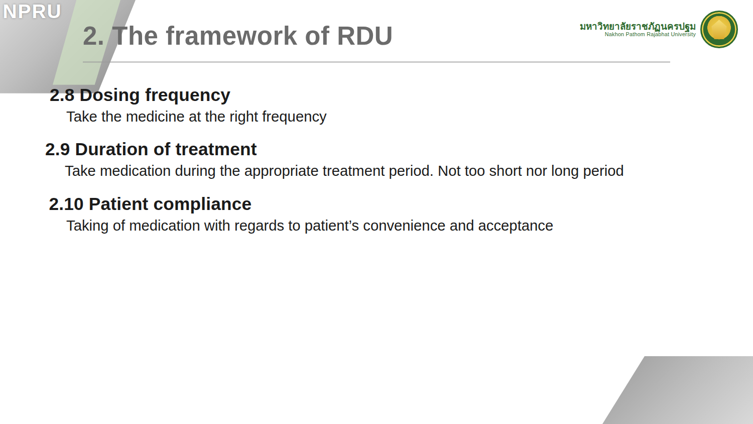NPRU
2. The framework of RDU
มหาวิทยาลัยราชภัฏนครปฐม
Nakhon Pathom Rajabhat University
2.8 Dosing frequency
Take the medicine at the right frequency
2.9 Duration of treatment
Take medication during the appropriate treatment period. Not too short nor long period
2.10 Patient compliance
Taking of medication with regards to patient’s convenience and acceptance